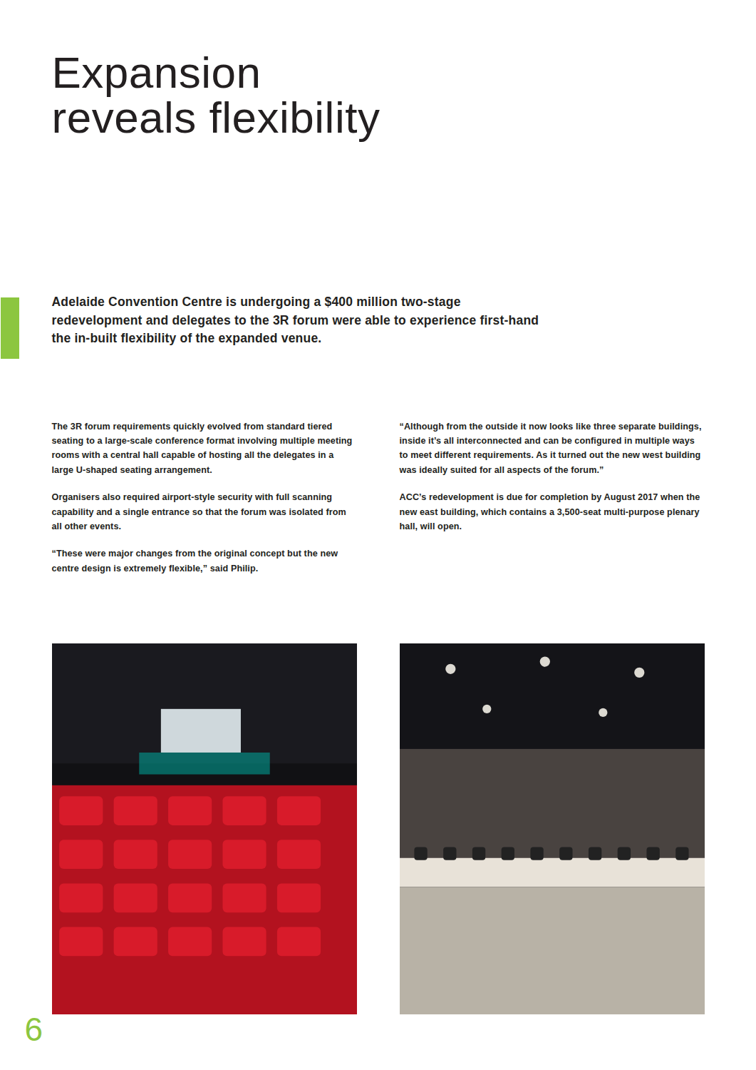Expansionreveals flexibility
Adelaide Convention Centre is undergoing a $400 million two-stage redevelopment and delegates to the 3R forum were able to experience first-hand the in-built flexibility of the expanded venue.
The 3R forum requirements quickly evolved from standard tiered seating to a large-scale conference format involving multiple meeting rooms with a central hall capable of hosting all the delegates in a large U-shaped seating arrangement.
Organisers also required airport-style security with full scanning capability and a single entrance so that the forum was isolated from all other events.
“These were major changes from the original concept but the new centre design is extremely flexible,” said Philip.
“Although from the outside it now looks like three separate buildings, inside it’s all interconnected and can be configured in multiple ways to meet different requirements. As it turned out the new west building was ideally suited for all aspects of the forum.”
ACC’s redevelopment is due for completion by August 2017 when the new east building, which contains a 3,500-seat multi-purpose plenary hall, will open.
6